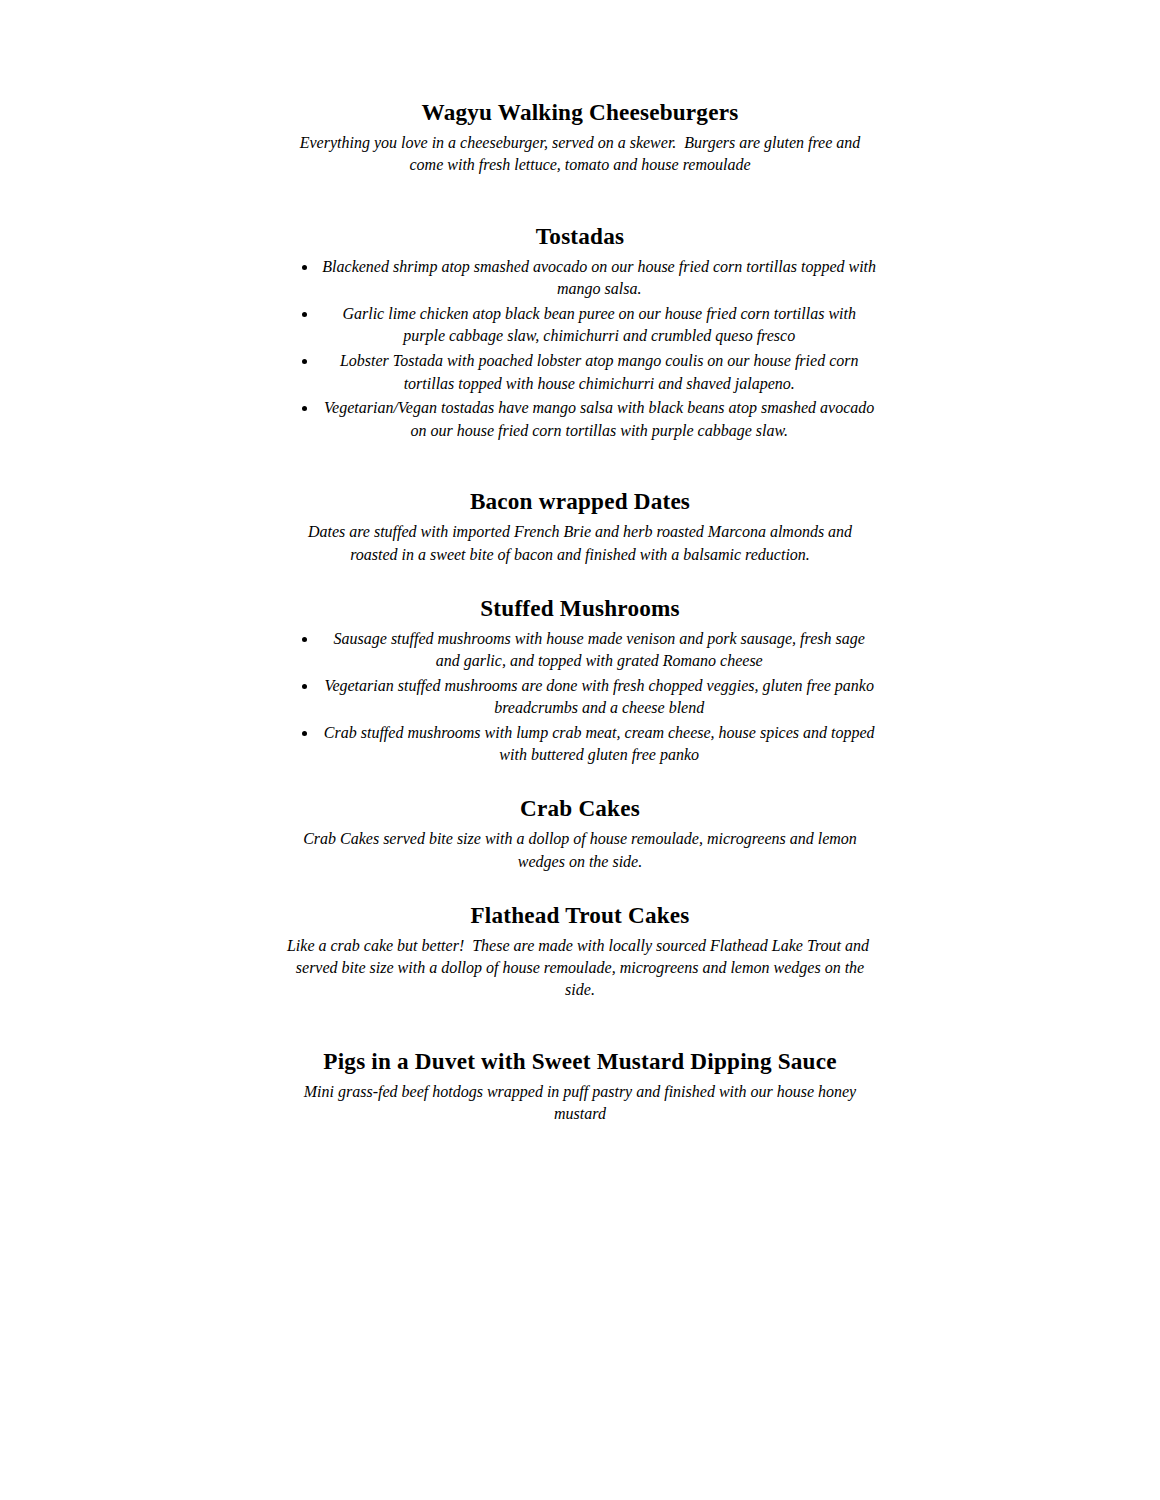Wagyu Walking Cheeseburgers
Everything you love in a cheeseburger, served on a skewer. Burgers are gluten free and come with fresh lettuce, tomato and house remoulade
Tostadas
Blackened shrimp atop smashed avocado on our house fried corn tortillas topped with mango salsa.
Garlic lime chicken atop black bean puree on our house fried corn tortillas with purple cabbage slaw, chimichurri and crumbled queso fresco
Lobster Tostada with poached lobster atop mango coulis on our house fried corn tortillas topped with house chimichurri and shaved jalapeno.
Vegetarian/Vegan tostadas have mango salsa with black beans atop smashed avocado on our house fried corn tortillas with purple cabbage slaw.
Bacon wrapped Dates
Dates are stuffed with imported French Brie and herb roasted Marcona almonds and roasted in a sweet bite of bacon and finished with a balsamic reduction.
Stuffed Mushrooms
Sausage stuffed mushrooms with house made venison and pork sausage, fresh sage and garlic, and topped with grated Romano cheese
Vegetarian stuffed mushrooms are done with fresh chopped veggies, gluten free panko breadcrumbs and a cheese blend
Crab stuffed mushrooms with lump crab meat, cream cheese, house spices and topped with buttered gluten free panko
Crab Cakes
Crab Cakes served bite size with a dollop of house remoulade, microgreens and lemon wedges on the side.
Flathead Trout Cakes
Like a crab cake but better! These are made with locally sourced Flathead Lake Trout and served bite size with a dollop of house remoulade, microgreens and lemon wedges on the side.
Pigs in a Duvet with Sweet Mustard Dipping Sauce
Mini grass-fed beef hotdogs wrapped in puff pastry and finished with our house honey mustard